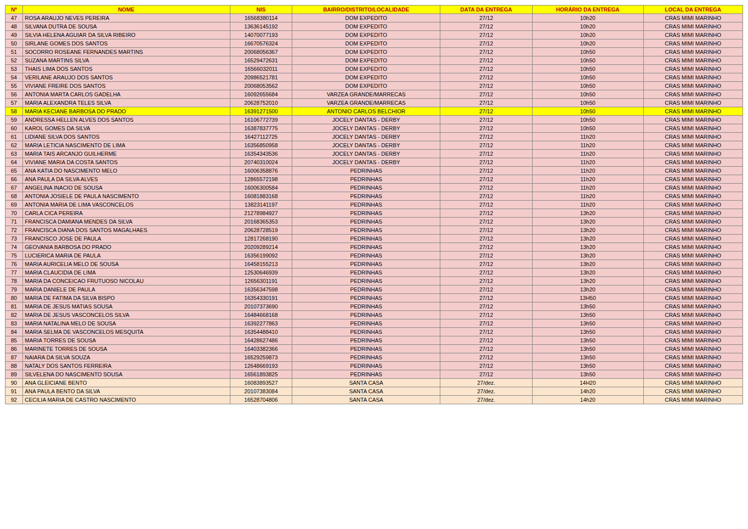| Nº | NOME | NIS | BAIRRO/DISTRITO/LOCALIDADE | DATA DA ENTREGA | HORÁRIO DA ENTREGA | LOCAL DA ENTREGA |
| --- | --- | --- | --- | --- | --- | --- |
| 47 | ROSA ARAUJO NEVES PEREIRA | 16568380114 | DOM EXPEDITO | 27/12 | 10h20 | CRAS MIMI MARINHO |
| 48 | SILVANA DUTRA DE SOUSA | 13636145192 | DOM EXPEDITO | 27/12 | 10h20 | CRAS MIMI MARINHO |
| 49 | SILVIA HELENA AGUIAR DA SILVA RIBEIRO | 14070077193 | DOM EXPEDITO | 27/12 | 10h20 | CRAS MIMI MARINHO |
| 50 | SIRLANE GOMES DOS SANTOS | 16670576324 | DOM EXPEDITO | 27/12 | 10h20 | CRAS MIMI MARINHO |
| 51 | SOCORRO ROSEANE FERNANDES MARTINS | 20068056367 | DOM EXPEDITO | 27/12 | 10h50 | CRAS MIMI MARINHO |
| 52 | SUZANA MARTINS SILVA | 16529472631 | DOM EXPEDITO | 27/12 | 10h50 | CRAS MIMI MARINHO |
| 53 | THAIS LIMA DOS SANTOS | 16566032011 | DOM EXPEDITO | 27/12 | 10h50 | CRAS MIMI MARINHO |
| 54 | VERILANE ARAUJO DOS SANTOS | 20986521781 | DOM EXPEDITO | 27/12 | 10h50 | CRAS MIMI MARINHO |
| 55 | VIVIANE FREIRE DOS SANTOS | 20068053562 | DOM EXPEDITO | 27/12 | 10h50 | CRAS MIMI MARINHO |
| 56 | ANTONIA MARTA CARLOS GADELHA | 16092655684 | VARZEA GRANDE/MARRECAS | 27/12 | 10h50 | CRAS MIMI MARINHO |
| 57 | MARIA ALEXANDRA TELES SILVA | 20628752010 | VARZEA GRANDE/MARRECAS | 27/12 | 10h50 | CRAS MIMI MARINHO |
| 58 | MARIA KECIANE BARBOSA DO PRADO | 16391271500 | ANTONIO CARLOS BELCHIOR | 27/12 | 10h50 | CRAS MIMI MARINHO |
| 59 | ANDRESSA HELLEN ALVES DOS SANTOS | 16106772739 | JOCELY DANTAS - DERBY | 27/12 | 10h50 | CRAS MIMI MARINHO |
| 60 | KAROL GOMES DA SILVA | 16387837775 | JOCELY DANTAS - DERBY | 27/12 | 10h50 | CRAS MIMI MARINHO |
| 61 | LIDIANE SILVA DOS SANTOS | 16427112725 | JOCELY DANTAS - DERBY | 27/12 | 11h20 | CRAS MIMI MARINHO |
| 62 | MARIA LETICIA NASCIMENTO DE LIMA | 16356850958 | JOCELY DANTAS - DERBY | 27/12 | 11h20 | CRAS MIMI MARINHO |
| 63 | MARIA TAIS ARCANJO GUILHERME | 16354343536 | JOCELY DANTAS - DERBY | 27/12 | 11h20 | CRAS MIMI MARINHO |
| 64 | VIVIANE MARIA DA COSTA SANTOS | 20740310024 | JOCELY DANTAS - DERBY | 27/12 | 11h20 | CRAS MIMI MARINHO |
| 65 | ANA KATIA DO NASCIMENTO MELO | 16006358876 | PEDRINHAS | 27/12 | 11h20 | CRAS MIMI MARINHO |
| 66 | ANA PAULA DA SILVA ALVES | 12865572198 | PEDRINHAS | 27/12 | 11h20 | CRAS MIMI MARINHO |
| 67 | ANGELINA INACIO DE SOUSA | 16006300584 | PEDRINHAS | 27/12 | 11h20 | CRAS MIMI MARINHO |
| 68 | ANTONIA JOSIELE DE PAULA NASCIMENTO | 16081883168 | PEDRINHAS | 27/12 | 11h20 | CRAS MIMI MARINHO |
| 69 | ANTONIA MARIA DE LIMA VASCONCELOS | 13823141197 | PEDRINHAS | 27/12 | 11h20 | CRAS MIMI MARINHO |
| 70 | CARLA CICA PEREIRA | 21278984927 | PEDRINHAS | 27/12 | 13h20 | CRAS MIMI MARINHO |
| 71 | FRANCISCA DAMIANA MENDES DA SILVA | 20168365353 | PEDRINHAS | 27/12 | 13h20 | CRAS MIMI MARINHO |
| 72 | FRANCISCA DIANA DOS SANTOS MAGALHAES | 20628728519 | PEDRINHAS | 27/12 | 13h20 | CRAS MIMI MARINHO |
| 73 | FRANCISCO JOSE DE PAULA | 12817268190 | PEDRINHAS | 27/12 | 13h20 | CRAS MIMI MARINHO |
| 74 | GEOVANIA BARBOSA DO PRADO | 20209289214 | PEDRINHAS | 27/12 | 13h20 | CRAS MIMI MARINHO |
| 75 | LUCIERICA MARIA DE PAULA | 16356199092 | PEDRINHAS | 27/12 | 13h20 | CRAS MIMI MARINHO |
| 76 | MARIA AURICELIA MELO DE SOUSA | 16458155213 | PEDRINHAS | 27/12 | 13h20 | CRAS MIMI MARINHO |
| 77 | MARIA CLAUCIDIA DE LIMA | 12530646939 | PEDRINHAS | 27/12 | 13h20 | CRAS MIMI MARINHO |
| 78 | MARIA DA CONCEICAO FRUTUOSO NICOLAU | 12656301191 | PEDRINHAS | 27/12 | 13h20 | CRAS MIMI MARINHO |
| 79 | MARIA DANIELE DE PAULA | 16356347598 | PEDRINHAS | 27/12 | 13h20 | CRAS MIMI MARINHO |
| 80 | MARIA DE FATIMA DA SILVA BISPO | 16354330191 | PEDRINHAS | 27/12 | 13H50 | CRAS MIMI MARINHO |
| 81 | MARIA DE JESUS MATIAS SOUSA | 20107373690 | PEDRINHAS | 27/12 | 13h50 | CRAS MIMI MARINHO |
| 82 | MARIA DE JESUS VASCONCELOS SILVA | 16484668168 | PEDRINHAS | 27/12 | 13h50 | CRAS MIMI MARINHO |
| 83 | MARIA NATALINA MELO DE SOUSA | 16392277863 | PEDRINHAS | 27/12 | 13h50 | CRAS MIMI MARINHO |
| 84 | MARIA SELMA DE VASCONCELOS MESQUITA | 16354488410 | PEDRINHAS | 27/12 | 13h50 | CRAS MIMI MARINHO |
| 85 | MARIA TORRES DE SOUSA | 16428627486 | PEDRINHAS | 27/12 | 13h50 | CRAS MIMI MARINHO |
| 86 | MARINETE TORRES DE SOUSA | 16403382366 | PEDRINHAS | 27/12 | 13h50 | CRAS MIMI MARINHO |
| 87 | NAIARA DA SILVA SOUZA | 16529259873 | PEDRINHAS | 27/12 | 13h50 | CRAS MIMI MARINHO |
| 88 | NATALY DOS SANTOS FERREIRA | 12648669193 | PEDRINHAS | 27/12 | 13h50 | CRAS MIMI MARINHO |
| 89 | SILVELENA DO NASCIMENTO SOUSA | 16561893825 | PEDRINHAS | 27/12 | 13h50 | CRAS MIMI MARINHO |
| 90 | ANA GLEICIANE BENTO | 16083893527 | SANTA CASA | 27/dez. | 14H20 | CRAS MIMI MARINHO |
| 91 | ANA PAULA BENTO DA SILVA | 20107383084 | SANTA CASA | 27/dez. | 14h20 | CRAS MIMI MARINHO |
| 92 | CECILIA MARIA DE CASTRO NASCIMENTO | 16528704806 | SANTA CASA | 27/dez. | 14h20 | CRAS MIMI MARINHO |